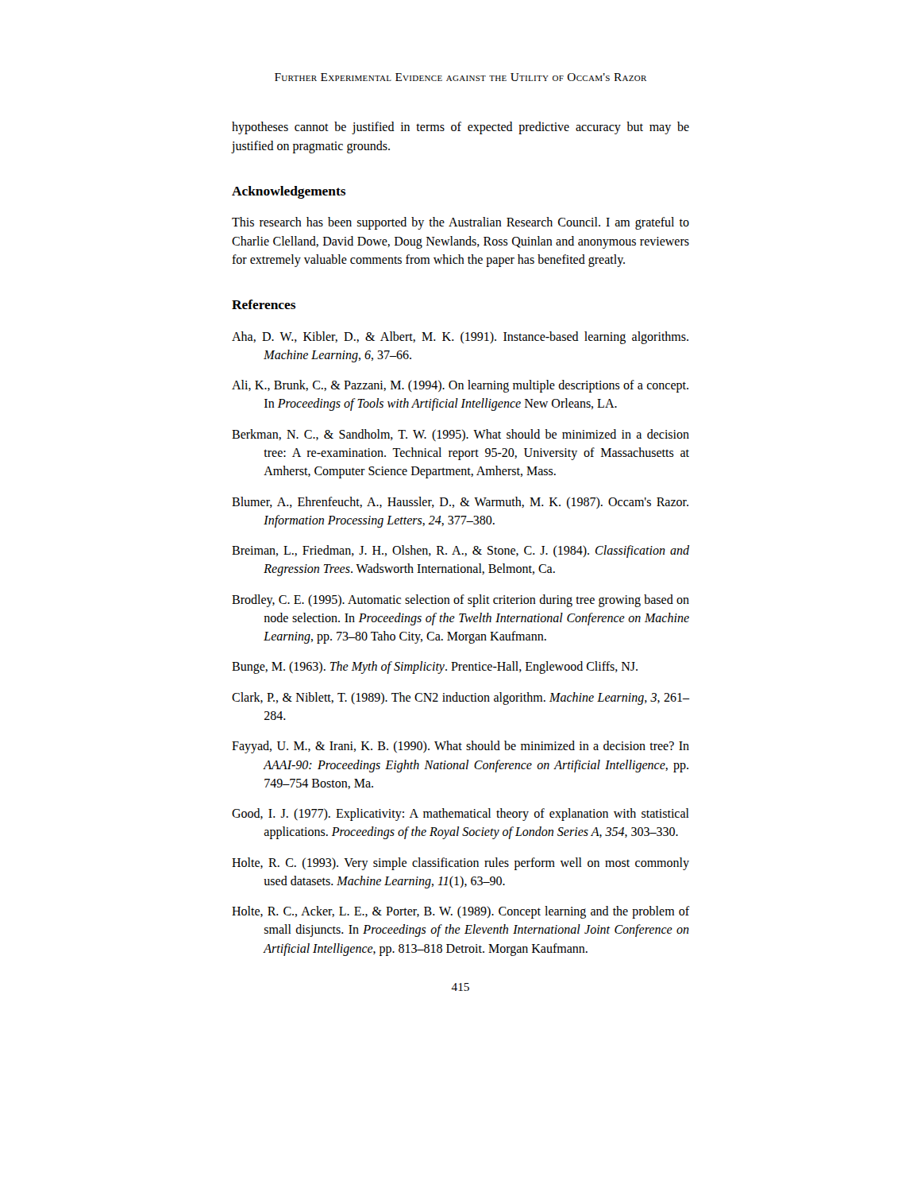Further Experimental Evidence against the Utility of Occam's Razor
hypotheses cannot be justified in terms of expected predictive accuracy but may be justified on pragmatic grounds.
Acknowledgements
This research has been supported by the Australian Research Council. I am grateful to Charlie Clelland, David Dowe, Doug Newlands, Ross Quinlan and anonymous reviewers for extremely valuable comments from which the paper has benefited greatly.
References
Aha, D. W., Kibler, D., & Albert, M. K. (1991). Instance-based learning algorithms. Machine Learning, 6, 37–66.
Ali, K., Brunk, C., & Pazzani, M. (1994). On learning multiple descriptions of a concept. In Proceedings of Tools with Artificial Intelligence New Orleans, LA.
Berkman, N. C., & Sandholm, T. W. (1995). What should be minimized in a decision tree: A re-examination. Technical report 95-20, University of Massachusetts at Amherst, Computer Science Department, Amherst, Mass.
Blumer, A., Ehrenfeucht, A., Haussler, D., & Warmuth, M. K. (1987). Occam's Razor. Information Processing Letters, 24, 377–380.
Breiman, L., Friedman, J. H., Olshen, R. A., & Stone, C. J. (1984). Classification and Regression Trees. Wadsworth International, Belmont, Ca.
Brodley, C. E. (1995). Automatic selection of split criterion during tree growing based on node selection. In Proceedings of the Twelth International Conference on Machine Learning, pp. 73–80 Taho City, Ca. Morgan Kaufmann.
Bunge, M. (1963). The Myth of Simplicity. Prentice-Hall, Englewood Cliffs, NJ.
Clark, P., & Niblett, T. (1989). The CN2 induction algorithm. Machine Learning, 3, 261–284.
Fayyad, U. M., & Irani, K. B. (1990). What should be minimized in a decision tree? In AAAI-90: Proceedings Eighth National Conference on Artificial Intelligence, pp. 749–754 Boston, Ma.
Good, I. J. (1977). Explicativity: A mathematical theory of explanation with statistical applications. Proceedings of the Royal Society of London Series A, 354, 303–330.
Holte, R. C. (1993). Very simple classification rules perform well on most commonly used datasets. Machine Learning, 11(1), 63–90.
Holte, R. C., Acker, L. E., & Porter, B. W. (1989). Concept learning and the problem of small disjuncts. In Proceedings of the Eleventh International Joint Conference on Artificial Intelligence, pp. 813–818 Detroit. Morgan Kaufmann.
415